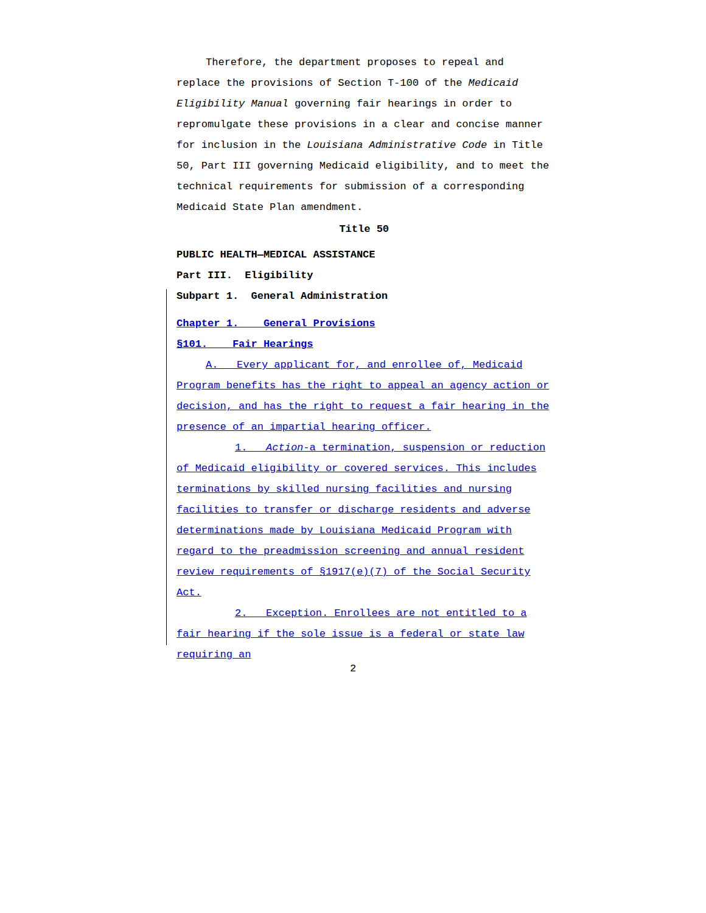Therefore, the department proposes to repeal and replace the provisions of Section T-100 of the Medicaid Eligibility Manual governing fair hearings in order to repromulgate these provisions in a clear and concise manner for inclusion in the Louisiana Administrative Code in Title 50, Part III governing Medicaid eligibility, and to meet the technical requirements for submission of a corresponding Medicaid State Plan amendment.
Title 50
PUBLIC HEALTH—MEDICAL ASSISTANCE
Part III. Eligibility
Subpart 1. General Administration
Chapter 1. General Provisions
§101. Fair Hearings
A. Every applicant for, and enrollee of, Medicaid Program benefits has the right to appeal an agency action or decision, and has the right to request a fair hearing in the presence of an impartial hearing officer.
1. Action-a termination, suspension or reduction of Medicaid eligibility or covered services. This includes terminations by skilled nursing facilities and nursing facilities to transfer or discharge residents and adverse determinations made by Louisiana Medicaid Program with regard to the preadmission screening and annual resident review requirements of §1917(e)(7) of the Social Security Act.
2. Exception. Enrollees are not entitled to a fair hearing if the sole issue is a federal or state law requiring an
2